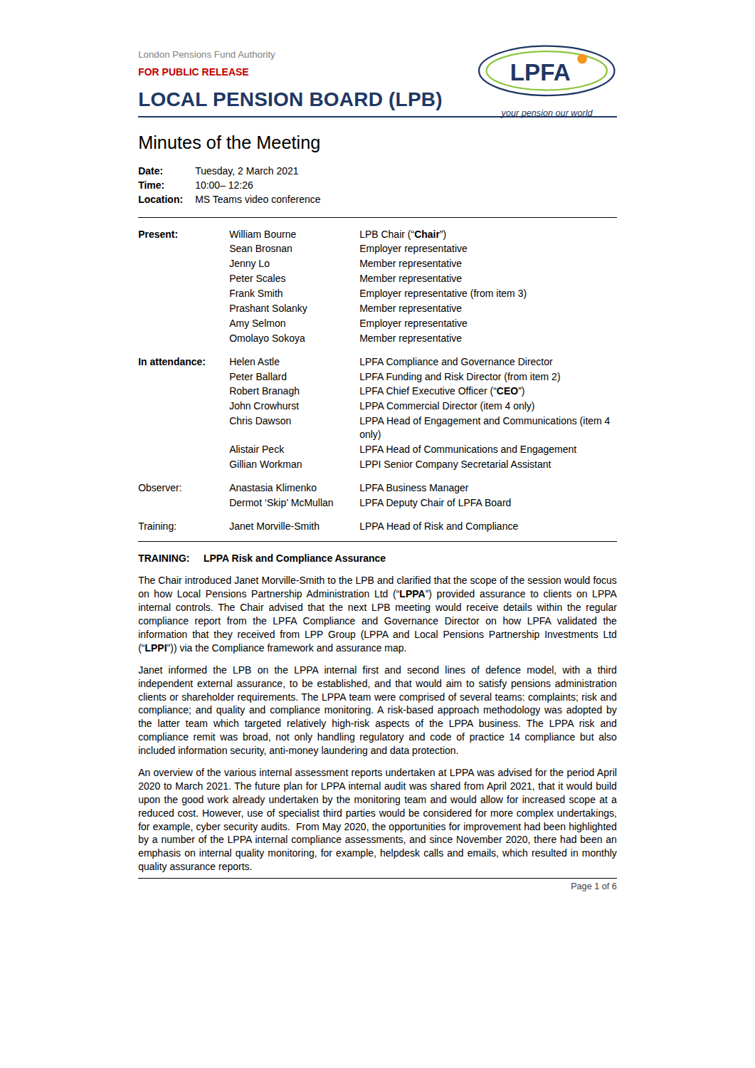LPFA
your pension our world
London Pensions Fund Authority
FOR PUBLIC RELEASE
LOCAL PENSION BOARD (LPB)
Minutes of the Meeting
| Date: | Tuesday, 2 March 2021 |
| Time: | 10:00– 12:26 |
| Location: | MS Teams video conference |
| Present: | William Bourne | LPB Chair (“ Chair ”) |
| | Sean Brosnan | Employer representative |
| | Jenny Lo | Member representative |
| | Peter Scales | Member representative |
| | Frank Smith | Employer representative (from item 3) |
| | Prashant Solanky | Member representative |
| | Amy Selmon | Employer representative |
| | Omolayo Sokoya | Member representative |
| In attendance: | Helen Astle | LPFA Compliance and Governance Director |
| | Peter Ballard | LPFA Funding and Risk Director (from item 2) |
| | Robert Branagh | LPFA Chief Executive Officer (“ CEO ”) |
| | John Crowhurst | LPPA Commercial Director (item 4 only) |
| | Chris Dawson | LPPA Head of Engagement and Communications (item 4 only) |
| | Alistair Peck | LPFA Head of Communications and Engagement |
| | Gillian Workman | LPPI Senior Company Secretarial Assistant |
| Observer: | Anastasia Klimenko | LPFA Business Manager |
| | Dermot ‘Skip’ McMullan | LPFA Deputy Chair of LPFA Board |
| Training: | Janet Morville-Smith | LPPA Head of Risk and Compliance |
TRAINING: LPPA Risk and Compliance Assurance
The Chair introduced Janet Morville-Smith to the LPB and clarified that the scope of the session would focus on how Local Pensions Partnership Administration Ltd (“LPPA”) provided assurance to clients on LPPA internal controls. The Chair advised that the next LPB meeting would receive details within the regular compliance report from the LPFA Compliance and Governance Director on how LPFA validated the information that they received from LPP Group (LPPA and Local Pensions Partnership Investments Ltd (“LPPI”)) via the Compliance framework and assurance map.
Janet informed the LPB on the LPPA internal first and second lines of defence model, with a third independent external assurance, to be established, and that would aim to satisfy pensions administration clients or shareholder requirements. The LPPA team were comprised of several teams: complaints; risk and compliance; and quality and compliance monitoring. A risk-based approach methodology was adopted by the latter team which targeted relatively high-risk aspects of the LPPA business. The LPPA risk and compliance remit was broad, not only handling regulatory and code of practice 14 compliance but also included information security, anti-money laundering and data protection.
An overview of the various internal assessment reports undertaken at LPPA was advised for the period April 2020 to March 2021. The future plan for LPPA internal audit was shared from April 2021, that it would build upon the good work already undertaken by the monitoring team and would allow for increased scope at a reduced cost. However, use of specialist third parties would be considered for more complex undertakings, for example, cyber security audits. From May 2020, the opportunities for improvement had been highlighted by a number of the LPPA internal compliance assessments, and since November 2020, there had been an emphasis on internal quality monitoring, for example, helpdesk calls and emails, which resulted in monthly quality assurance reports.
Page 1 of 6